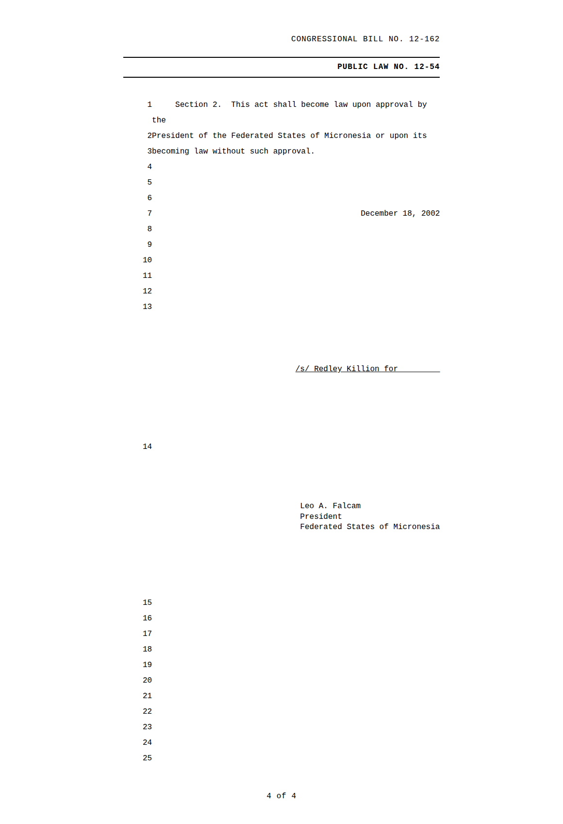CONGRESSIONAL BILL NO. 12-162
PUBLIC LAW NO. 12-54
| 1 | Section 2. This act shall become law upon approval by the |
| 2 | President of the Federated States of Micronesia or upon its |
| 3 | becoming law without such approval. |
| 4 | |
| 5 | |
| 6 | |
| 7 | December 18, 2002 |
| 8 | |
| 9 | |
| 10 | |
| 11 | |
| 12 | |
| 13 | /s/ Redley Killion for ________ |
| 14 | Leo A. Falcam President Federated States of Micronesia |
| 15 | |
| 16 | |
| 17 | |
| 18 | |
| 19 | |
| 20 | |
| 21 | |
| 22 | |
| 23 | |
| 24 | |
| 25 | |
4 of 4